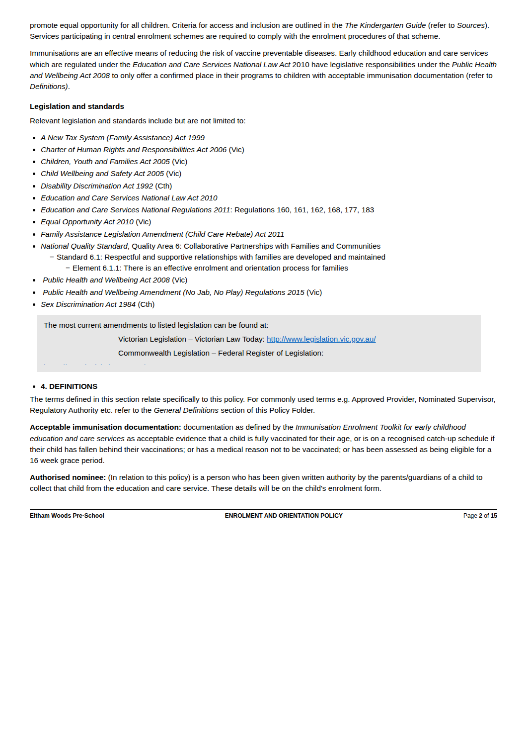promote equal opportunity for all children. Criteria for access and inclusion are outlined in the The Kindergarten Guide (refer to Sources). Services participating in central enrolment schemes are required to comply with the enrolment procedures of that scheme.
Immunisations are an effective means of reducing the risk of vaccine preventable diseases. Early childhood education and care services which are regulated under the Education and Care Services National Law Act 2010 have legislative responsibilities under the Public Health and Wellbeing Act 2008 to only offer a confirmed place in their programs to children with acceptable immunisation documentation (refer to Definitions).
Legislation and standards
Relevant legislation and standards include but are not limited to:
A New Tax System (Family Assistance) Act 1999
Charter of Human Rights and Responsibilities Act 2006 (Vic)
Children, Youth and Families Act 2005 (Vic)
Child Wellbeing and Safety Act 2005 (Vic)
Disability Discrimination Act 1992 (Cth)
Education and Care Services National Law Act 2010
Education and Care Services National Regulations 2011: Regulations 160, 161, 162, 168, 177, 183
Equal Opportunity Act 2010 (Vic)
Family Assistance Legislation Amendment (Child Care Rebate) Act 2011
National Quality Standard, Quality Area 6: Collaborative Partnerships with Families and Communities
Standard 6.1: Respectful and supportive relationships with families are developed and maintained
Element 6.1.1: There is an effective enrolment and orientation process for families
Public Health and Wellbeing Act 2008 (Vic)
Public Health and Wellbeing Amendment (No Jab, No Play) Regulations 2015 (Vic)
Sex Discrimination Act 1984 (Cth)
The most current amendments to listed legislation can be found at:
Victorian Legislation – Victorian Law Today: http://www.legislation.vic.gov.au/
Commonwealth Legislation – Federal Register of Legislation:
https://www.legislation.gov.au/
4. DEFINITIONS
The terms defined in this section relate specifically to this policy. For commonly used terms e.g. Approved Provider, Nominated Supervisor, Regulatory Authority etc. refer to the General Definitions section of this Policy Folder.
Acceptable immunisation documentation: documentation as defined by the Immunisation Enrolment Toolkit for early childhood education and care services as acceptable evidence that a child is fully vaccinated for their age, or is on a recognised catch-up schedule if their child has fallen behind their vaccinations; or has a medical reason not to be vaccinated; or has been assessed as being eligible for a 16 week grace period.
Authorised nominee: (In relation to this policy) is a person who has been given written authority by the parents/guardians of a child to collect that child from the education and care service. These details will be on the child's enrolment form.
Eltham Woods Pre-School
ENROLMENT AND ORIENTATION POLICY
Page 2 of 15